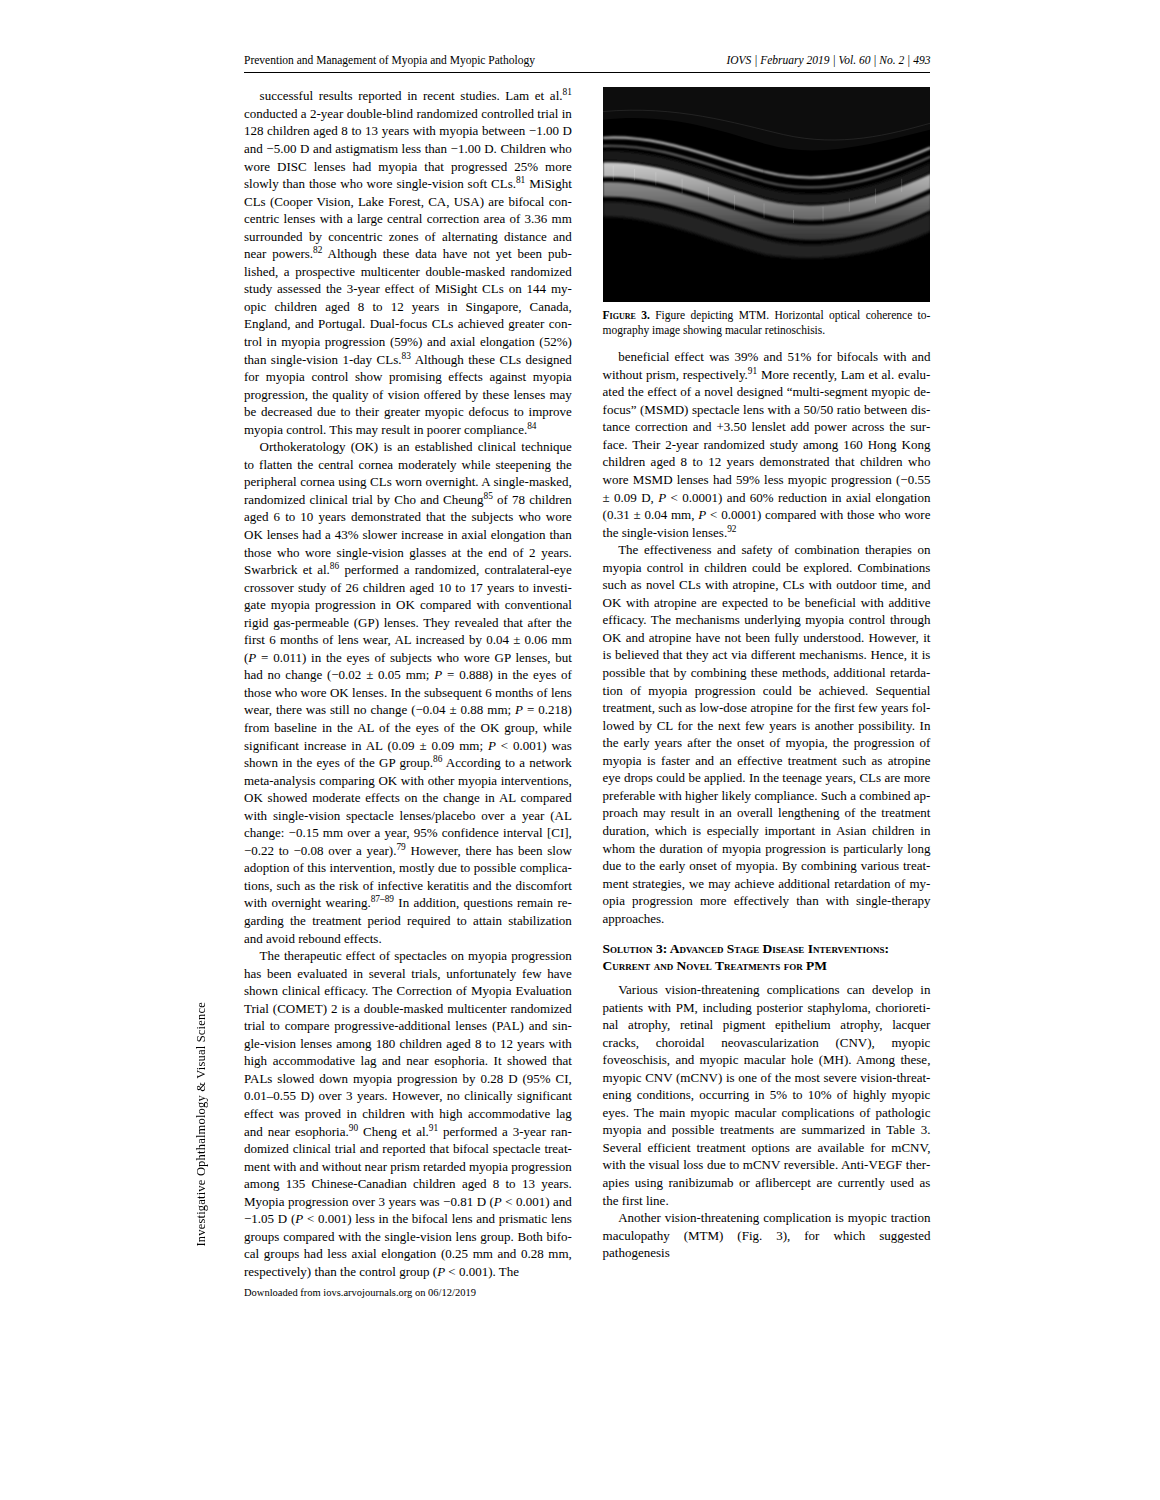Prevention and Management of Myopia and Myopic Pathology IOVS | February 2019 | Vol. 60 | No. 2 | 493
Investigative Ophthalmology & Visual Science
successful results reported in recent studies. Lam et al.81 conducted a 2-year double-blind randomized controlled trial in 128 children aged 8 to 13 years with myopia between −1.00 D and −5.00 D and astigmatism less than −1.00 D. Children who wore DISC lenses had myopia that progressed 25% more slowly than those who wore single-vision soft CLs.81 MiSight CLs (Cooper Vision, Lake Forest, CA, USA) are bifocal concentric lenses with a large central correction area of 3.36 mm surrounded by concentric zones of alternating distance and near powers.82 Although these data have not yet been published, a prospective multicenter double-masked randomized study assessed the 3-year effect of MiSight CLs on 144 myopic children aged 8 to 12 years in Singapore, Canada, England, and Portugal. Dual-focus CLs achieved greater control in myopia progression (59%) and axial elongation (52%) than single-vision 1-day CLs.83 Although these CLs designed for myopia control show promising effects against myopia progression, the quality of vision offered by these lenses may be decreased due to their greater myopic defocus to improve myopia control. This may result in poorer compliance.84
Orthokeratology (OK) is an established clinical technique to flatten the central cornea moderately while steepening the peripheral cornea using CLs worn overnight. A single-masked, randomized clinical trial by Cho and Cheung85 of 78 children aged 6 to 10 years demonstrated that the subjects who wore OK lenses had a 43% slower increase in axial elongation than those who wore single-vision glasses at the end of 2 years. Swarbrick et al.86 performed a randomized, contralateral-eye crossover study of 26 children aged 10 to 17 years to investigate myopia progression in OK compared with conventional rigid gas-permeable (GP) lenses. They revealed that after the first 6 months of lens wear, AL increased by 0.04 ± 0.06 mm (P = 0.011) in the eyes of subjects who wore GP lenses, but had no change (−0.02 ± 0.05 mm; P = 0.888) in the eyes of those who wore OK lenses. In the subsequent 6 months of lens wear, there was still no change (−0.04 ± 0.88 mm; P = 0.218) from baseline in the AL of the eyes of the OK group, while significant increase in AL (0.09 ± 0.09 mm; P < 0.001) was shown in the eyes of the GP group.86 According to a network meta-analysis comparing OK with other myopia interventions, OK showed moderate effects on the change in AL compared with single-vision spectacle lenses/placebo over a year (AL change: −0.15 mm over a year, 95% confidence interval [CI], −0.22 to −0.08 over a year).79 However, there has been slow adoption of this intervention, mostly due to possible complications, such as the risk of infective keratitis and the discomfort with overnight wearing.87–89 In addition, questions remain regarding the treatment period required to attain stabilization and avoid rebound effects.
The therapeutic effect of spectacles on myopia progression has been evaluated in several trials, unfortunately few have shown clinical efficacy. The Correction of Myopia Evaluation Trial (COMET) 2 is a double-masked multicenter randomized trial to compare progressive-additional lenses (PAL) and single-vision lenses among 180 children aged 8 to 12 years with high accommodative lag and near esophoria. It showed that PALs slowed down myopia progression by 0.28 D (95% CI, 0.01–0.55 D) over 3 years. However, no clinically significant effect was proved in children with high accommodative lag and near esophoria.90 Cheng et al.91 performed a 3-year randomized clinical trial and reported that bifocal spectacle treatment with and without near prism retarded myopia progression among 135 Chinese-Canadian children aged 8 to 13 years. Myopia progression over 3 years was −0.81 D (P < 0.001) and −1.05 D (P < 0.001) less in the bifocal lens and prismatic lens groups compared with the single-vision lens group. Both bifocal groups had less axial elongation (0.25 mm and 0.28 mm, respectively) than the control group (P < 0.001). The
Figure 3. Figure depicting MTM. Horizontal optical coherence tomography image showing macular retinoschisis.
beneficial effect was 39% and 51% for bifocals with and without prism, respectively.91 More recently, Lam et al. evaluated the effect of a novel designed “multi-segment myopic defocus” (MSMD) spectacle lens with a 50/50 ratio between distance correction and +3.50 lenslet add power across the surface. Their 2-year randomized study among 160 Hong Kong children aged 8 to 12 years demonstrated that children who wore MSMD lenses had 59% less myopic progression (−0.55 ± 0.09 D, P < 0.0001) and 60% reduction in axial elongation (0.31 ± 0.04 mm, P < 0.0001) compared with those who wore the single-vision lenses.92
The effectiveness and safety of combination therapies on myopia control in children could be explored. Combinations such as novel CLs with atropine, CLs with outdoor time, and OK with atropine are expected to be beneficial with additive efficacy. The mechanisms underlying myopia control through OK and atropine have not been fully understood. However, it is believed that they act via different mechanisms. Hence, it is possible that by combining these methods, additional retardation of myopia progression could be achieved. Sequential treatment, such as low-dose atropine for the first few years followed by CL for the next few years is another possibility. In the early years after the onset of myopia, the progression of myopia is faster and an effective treatment such as atropine eye drops could be applied. In the teenage years, CLs are more preferable with higher likely compliance. Such a combined approach may result in an overall lengthening of the treatment duration, which is especially important in Asian children in whom the duration of myopia progression is particularly long due to the early onset of myopia. By combining various treatment strategies, we may achieve additional retardation of myopia progression more effectively than with single-therapy approaches.
Solution 3: Advanced Stage Disease Interventions: Current and Novel Treatments for PM
Various vision-threatening complications can develop in patients with PM, including posterior staphyloma, chorioretinal atrophy, retinal pigment epithelium atrophy, lacquer cracks, choroidal neovascularization (CNV), myopic foveoschisis, and myopic macular hole (MH). Among these, myopic CNV (mCNV) is one of the most severe vision-threatening conditions, occurring in 5% to 10% of highly myopic eyes. The main myopic macular complications of pathologic myopia and possible treatments are summarized in Table 3. Several efficient treatment options are available for mCNV, with the visual loss due to mCNV reversible. Anti-VEGF therapies using ranibizumab or aflibercept are currently used as the first line.
Another vision-threatening complication is myopic traction maculopathy (MTM) (Fig. 3), for which suggested pathogenesis
Downloaded from iovs.arvojournals.org on 06/12/2019